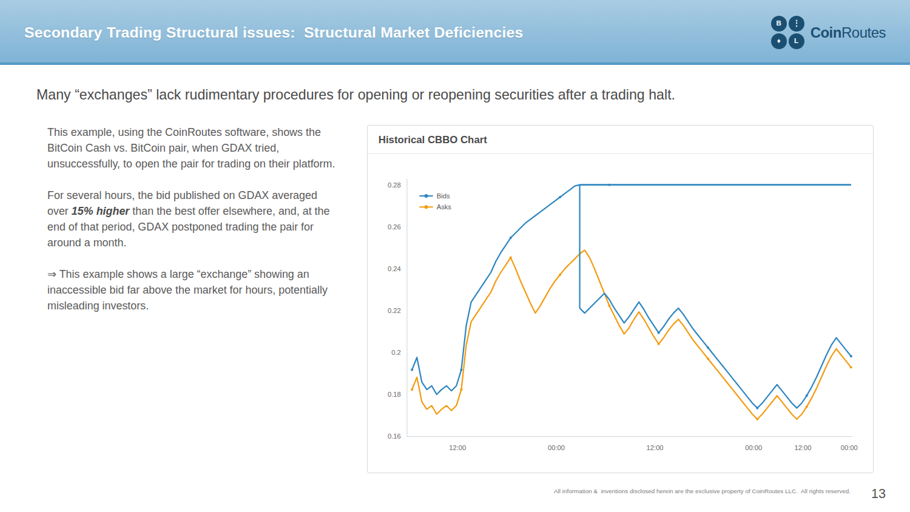Secondary Trading Structural issues: Structural Market Deficiencies
B ⋮ ♦ L
Coin Routes
Many “exchanges” lack rudimentary procedures for opening or reopening securities after a trading halt.
This example, using the CoinRoutes software, shows the BitCoin Cash vs. BitCoin pair, when GDAX tried, unsuccessfully, to open the pair for trading on their platform.
For several hours, the bid published on GDAX averaged over 15% higher than the best offer elsewhere, and, at the end of that period, GDAX postponed trading the pair for around a month.
⇒ This example shows a large “exchange” showing an inaccessible bid far above the market for hours, potentially misleading investors.
Historical CBBO Chart
0.28 0.26 0.24 0.22 0.2 0.18 0.16 12:00 00:00 12:00 00:00 12:00 00:00 Bids Asks
All information & inventions disclosed herein are the exclusive property of CoinRoutes LLC. All rights reserved.
13